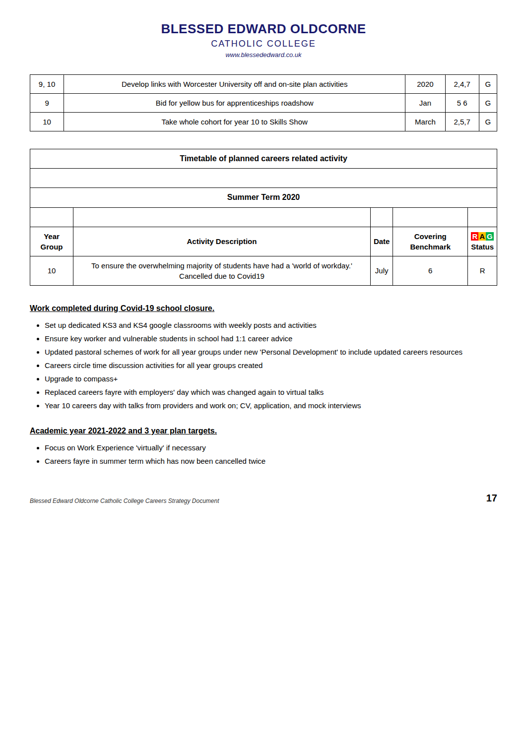BLESSED EDWARD OLDCORNE
CATHOLIC COLLEGE
www.blessededward.co.uk
| 9, 10 | Develop links with Worcester University off and on-site plan activities | 2020 | 2,4,7 | G |
| 9 | Bid for yellow bus for apprenticeships roadshow | Jan | 5 6 | G |
| 10 | Take whole cohort for year 10 to Skills Show | March | 2,5,7 | G |
| Timetable of planned careers related activity |
| Summer Term 2020 |
| Year Group | Activity Description | Date | Covering Benchmark | R A G Status |
| 10 | To ensure the overwhelming majority of students have had a 'world of workday.' Cancelled due to Covid19 | July | 6 | R |
Work completed during Covid-19 school closure.
Set up dedicated KS3 and KS4 google classrooms with weekly posts and activities
Ensure key worker and vulnerable students in school had 1:1 career advice
Updated pastoral schemes of work for all year groups under new 'Personal Development' to include updated careers resources
Careers circle time discussion activities for all year groups created
Upgrade to compass+
Replaced careers fayre with employers' day which was changed again to virtual talks
Year 10 careers day with talks from providers and work on; CV, application, and mock interviews
Academic year 2021-2022 and 3 year plan targets.
Focus on Work Experience 'virtually' if necessary
Careers fayre in summer term which has now been cancelled twice
Blessed Edward Oldcorne Catholic College Careers Strategy Document
17